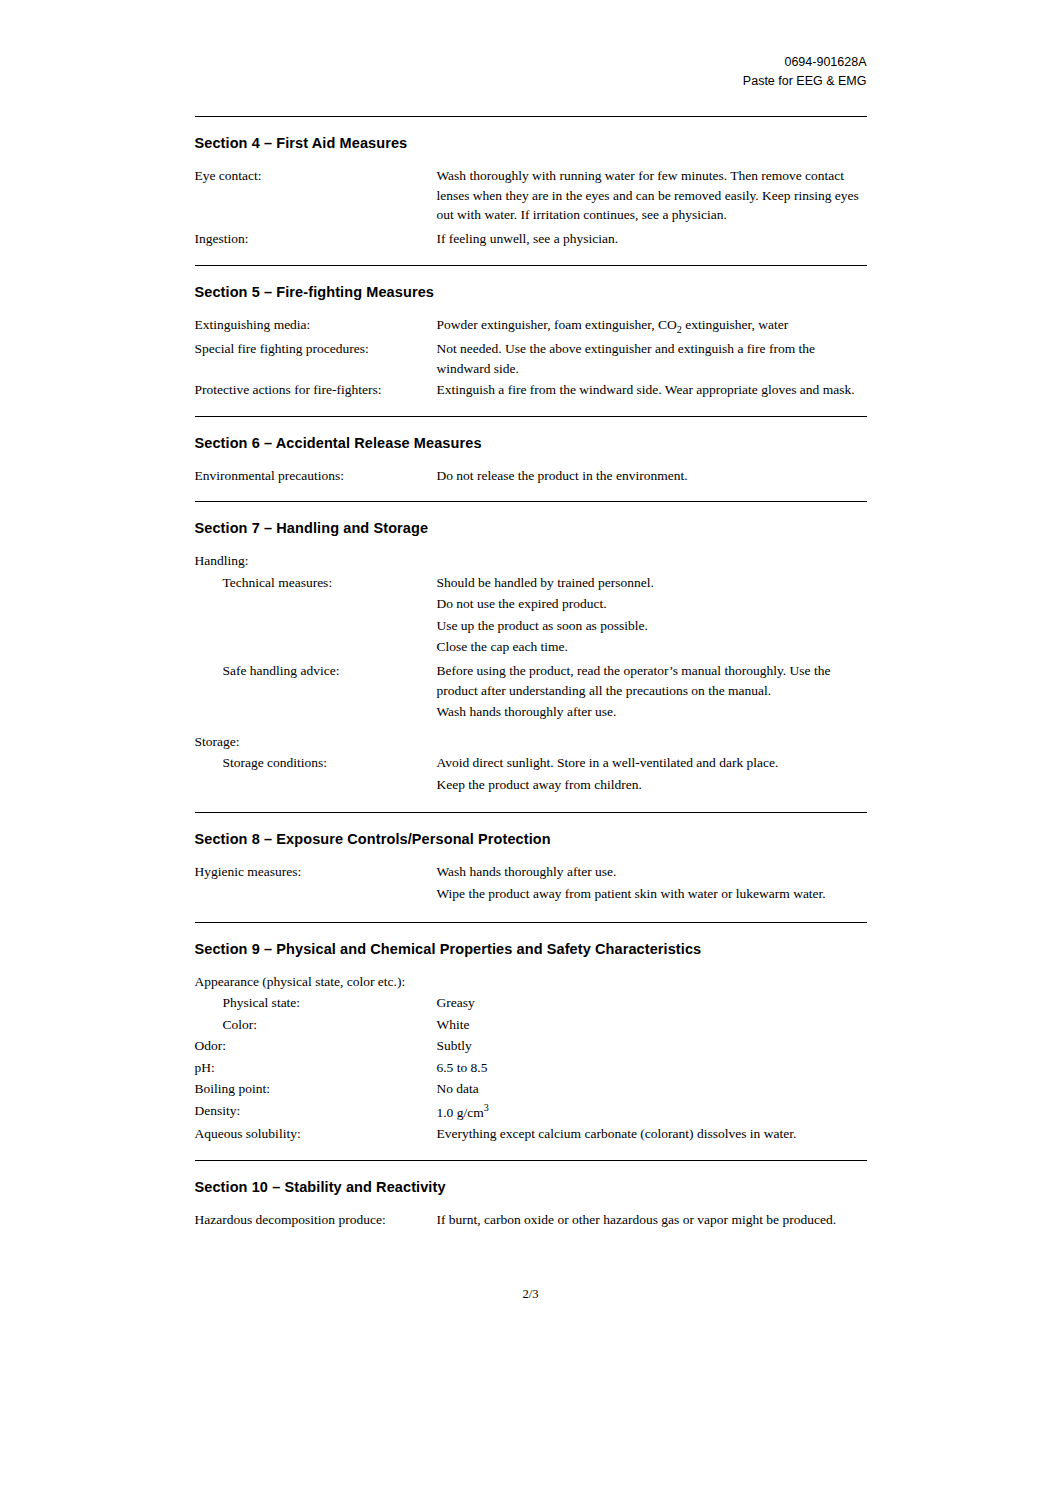0694-901628A
Paste for EEG & EMG
Section 4 – First Aid Measures
| Eye contact: | Wash thoroughly with running water for few minutes. Then remove contact lenses when they are in the eyes and can be removed easily. Keep rinsing eyes out with water. If irritation continues, see a physician. |
| Ingestion: | If feeling unwell, see a physician. |
Section 5 – Fire-fighting Measures
| Extinguishing media: | Powder extinguisher, foam extinguisher, CO 2 extinguisher, water |
| Special fire fighting procedures: | Not needed. Use the above extinguisher and extinguish a fire from the windward side. |
| Protective actions for fire-fighters: | Extinguish a fire from the windward side. Wear appropriate gloves and mask. |
Section 6 – Accidental Release Measures
| Environmental precautions: | Do not release the product in the environment. |
Section 7 – Handling and Storage
Handling:
| Technical measures: | Should be handled by trained personnel. Do not use the expired product. Use up the product as soon as possible. Close the cap each time. |
| Safe handling advice: | Before using the product, read the operator’s manual thoroughly. Use the product after understanding all the precautions on the manual. Wash hands thoroughly after use. |
Storage:
| Storage conditions: | Avoid direct sunlight. Store in a well-ventilated and dark place. Keep the product away from children. |
Section 8 – Exposure Controls/Personal Protection
| Hygienic measures: | Wash hands thoroughly after use. Wipe the product away from patient skin with water or lukewarm water. |
Section 9 – Physical and Chemical Properties and Safety Characteristics
Appearance (physical state, color etc.):
| Physical state: | Greasy |
| Color: | White |
| Odor: | Subtly |
| pH: | 6.5 to 8.5 |
| Boiling point: | No data |
| Density: | 1.0 g/cm 3 |
| Aqueous solubility: | Everything except calcium carbonate (colorant) dissolves in water. |
Section 10 – Stability and Reactivity
| Hazardous decomposition produce: | If burnt, carbon oxide or other hazardous gas or vapor might be produced. |
2/3